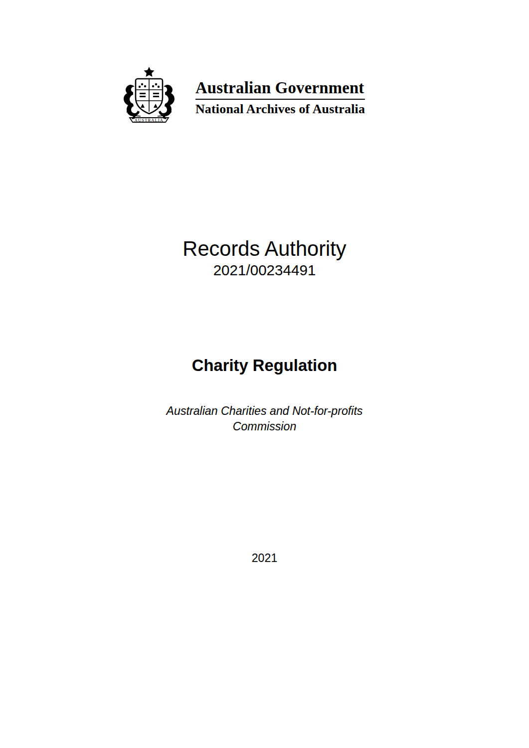AUSTRALIA
Australian Government
National Archives of Australia
Records Authority
2021/00234491
Charity Regulation
Australian Charities and Not-for-profits
Commission
2021